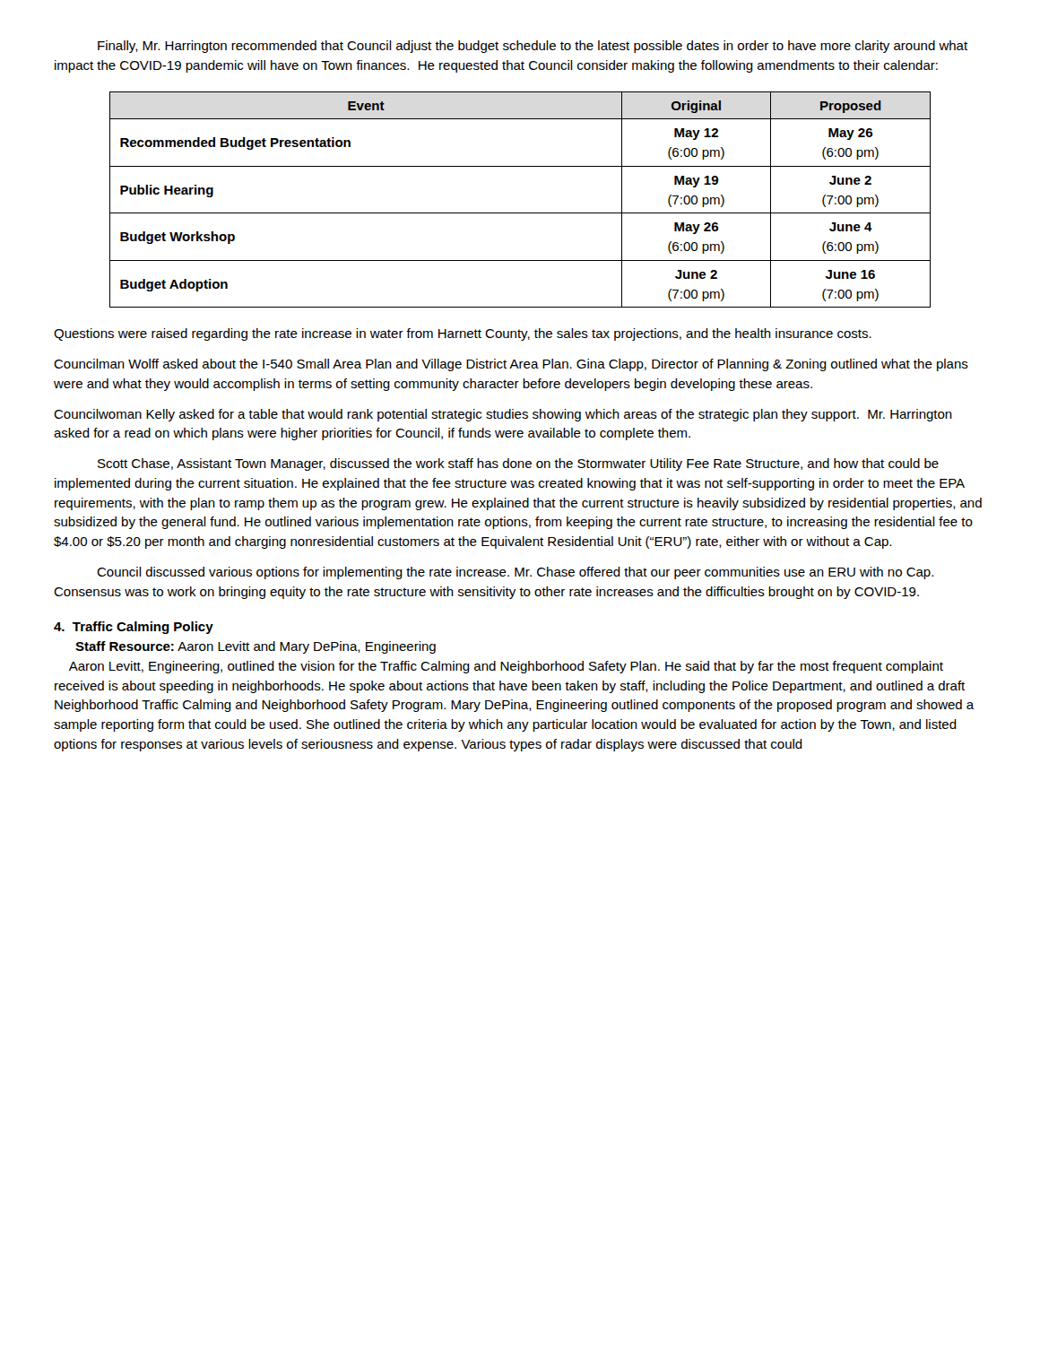Finally, Mr. Harrington recommended that Council adjust the budget schedule to the latest possible dates in order to have more clarity around what impact the COVID-19 pandemic will have on Town finances. He requested that Council consider making the following amendments to their calendar:
| Event | Original | Proposed |
| --- | --- | --- |
| Recommended Budget Presentation | May 12 (6:00 pm) | May 26 (6:00 pm) |
| Public Hearing | May 19 (7:00 pm) | June 2 (7:00 pm) |
| Budget Workshop | May 26 (6:00 pm) | June 4 (6:00 pm) |
| Budget Adoption | June 2 (7:00 pm) | June 16 (7:00 pm) |
Questions were raised regarding the rate increase in water from Harnett County, the sales tax projections, and the health insurance costs.
Councilman Wolff asked about the I-540 Small Area Plan and Village District Area Plan. Gina Clapp, Director of Planning & Zoning outlined what the plans were and what they would accomplish in terms of setting community character before developers begin developing these areas.
Councilwoman Kelly asked for a table that would rank potential strategic studies showing which areas of the strategic plan they support. Mr. Harrington asked for a read on which plans were higher priorities for Council, if funds were available to complete them.
Scott Chase, Assistant Town Manager, discussed the work staff has done on the Stormwater Utility Fee Rate Structure, and how that could be implemented during the current situation. He explained that the fee structure was created knowing that it was not self-supporting in order to meet the EPA requirements, with the plan to ramp them up as the program grew. He explained that the current structure is heavily subsidized by residential properties, and subsidized by the general fund. He outlined various implementation rate options, from keeping the current rate structure, to increasing the residential fee to $4.00 or $5.20 per month and charging nonresidential customers at the Equivalent Residential Unit (“ERU”) rate, either with or without a Cap.
Council discussed various options for implementing the rate increase. Mr. Chase offered that our peer communities use an ERU with no Cap. Consensus was to work on bringing equity to the rate structure with sensitivity to other rate increases and the difficulties brought on by COVID-19.
4. Traffic Calming Policy
Staff Resource: Aaron Levitt and Mary DePina, Engineering
Aaron Levitt, Engineering, outlined the vision for the Traffic Calming and Neighborhood Safety Plan. He said that by far the most frequent complaint received is about speeding in neighborhoods. He spoke about actions that have been taken by staff, including the Police Department, and outlined a draft Neighborhood Traffic Calming and Neighborhood Safety Program. Mary DePina, Engineering outlined components of the proposed program and showed a sample reporting form that could be used. She outlined the criteria by which any particular location would be evaluated for action by the Town, and listed options for responses at various levels of seriousness and expense. Various types of radar displays were discussed that could